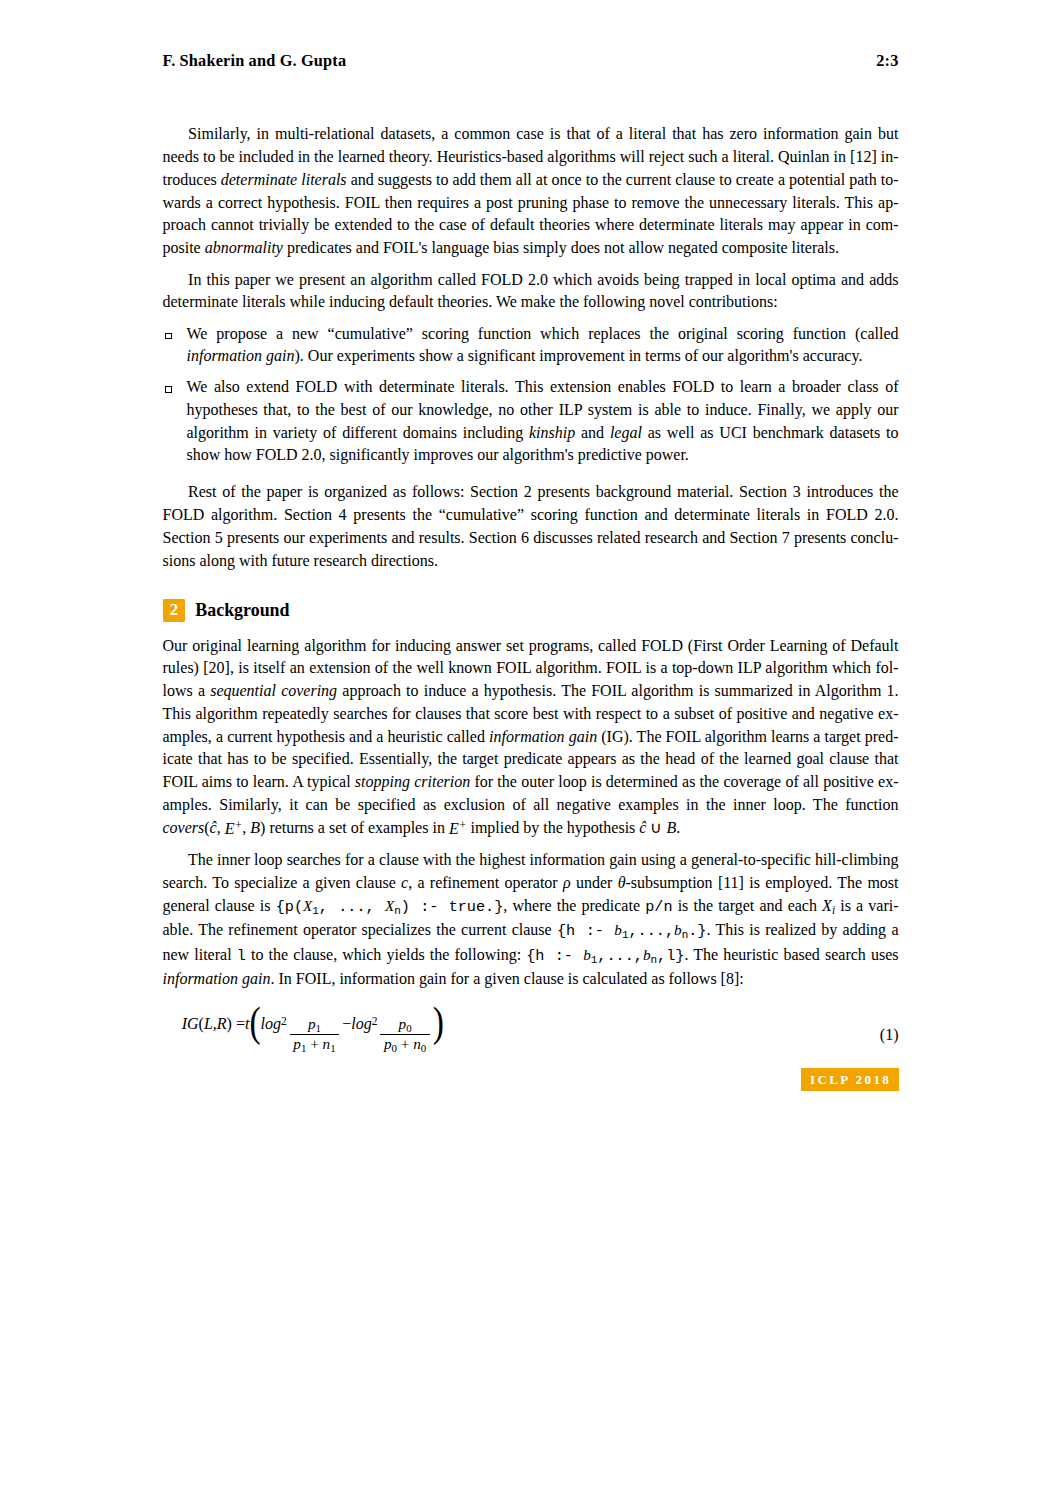F. Shakerin and G. Gupta 2:3
Similarly, in multi-relational datasets, a common case is that of a literal that has zero information gain but needs to be included in the learned theory. Heuristics-based algorithms will reject such a literal. Quinlan in [12] introduces determinate literals and suggests to add them all at once to the current clause to create a potential path towards a correct hypothesis. FOIL then requires a post pruning phase to remove the unnecessary literals. This approach cannot trivially be extended to the case of default theories where determinate literals may appear in composite abnormality predicates and FOIL's language bias simply does not allow negated composite literals.
In this paper we present an algorithm called FOLD 2.0 which avoids being trapped in local optima and adds determinate literals while inducing default theories. We make the following novel contributions:
We propose a new “cumulative” scoring function which replaces the original scoring function (called information gain). Our experiments show a significant improvement in terms of our algorithm's accuracy.
We also extend FOLD with determinate literals. This extension enables FOLD to learn a broader class of hypotheses that, to the best of our knowledge, no other ILP system is able to induce. Finally, we apply our algorithm in variety of different domains including kinship and legal as well as UCI benchmark datasets to show how FOLD 2.0, significantly improves our algorithm's predictive power.
Rest of the paper is organized as follows: Section 2 presents background material. Section 3 introduces the FOLD algorithm. Section 4 presents the “cumulative” scoring function and determinate literals in FOLD 2.0. Section 5 presents our experiments and results. Section 6 discusses related research and Section 7 presents conclusions along with future research directions.
2 Background
Our original learning algorithm for inducing answer set programs, called FOLD (First Order Learning of Default rules) [20], is itself an extension of the well known FOIL algorithm. FOIL is a top-down ILP algorithm which follows a sequential covering approach to induce a hypothesis. The FOIL algorithm is summarized in Algorithm 1. This algorithm repeatedly searches for clauses that score best with respect to a subset of positive and negative examples, a current hypothesis and a heuristic called information gain (IG). The FOIL algorithm learns a target predicate that has to be specified. Essentially, the target predicate appears as the head of the learned goal clause that FOIL aims to learn. A typical stopping criterion for the outer loop is determined as the coverage of all positive examples. Similarly, it can be specified as exclusion of all negative examples in the inner loop. The function covers(ĉ, E+, B) returns a set of examples in E+ implied by the hypothesis ĉ ∪ B.
The inner loop searches for a clause with the highest information gain using a general-to-specific hill-climbing search. To specialize a given clause c, a refinement operator ρ under θ-subsumption [11] is employed. The most general clause is {p(X1, ..., Xn) :- true.}, where the predicate p/n is the target and each Xi is a variable. The refinement operator specializes the current clause {h :- b1,...,bn.}. This is realized by adding a new literal l to the clause, which yields the following: {h :- b1,...,bn,l}. The heuristic based search uses information gain. In FOIL, information gain for a given clause is calculated as follows [8]:
IG(L, R) = t ( log2 p1 p1 + n1 − log2 p0 p0 + n0 )
(1)
ICLP 2018